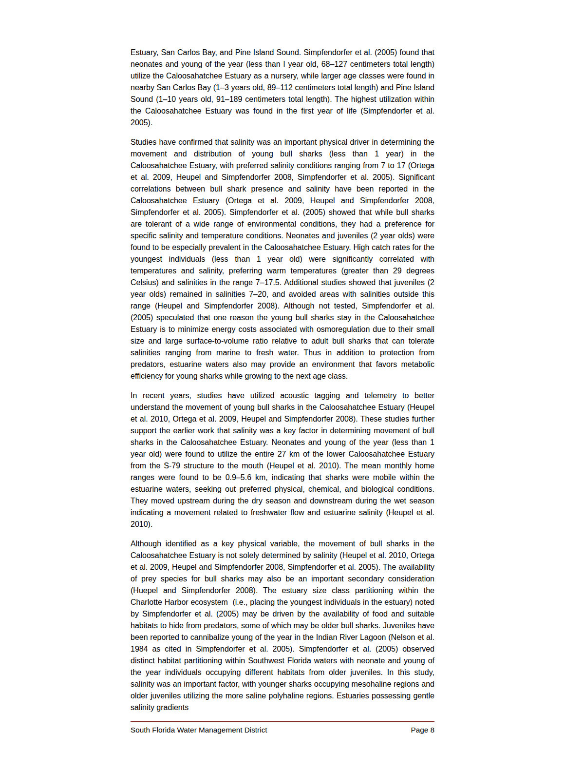Estuary, San Carlos Bay, and Pine Island Sound. Simpfendorfer et al. (2005) found that neonates and young of the year (less than I year old, 68–127 centimeters total length) utilize the Caloosahatchee Estuary as a nursery, while larger age classes were found in nearby San Carlos Bay (1–3 years old, 89–112 centimeters total length) and Pine Island Sound (1–10 years old, 91–189 centimeters total length). The highest utilization within the Caloosahatchee Estuary was found in the first year of life (Simpfendorfer et al. 2005).
Studies have confirmed that salinity was an important physical driver in determining the movement and distribution of young bull sharks (less than 1 year) in the Caloosahatchee Estuary, with preferred salinity conditions ranging from 7 to 17 (Ortega et al. 2009, Heupel and Simpfendorfer 2008, Simpfendorfer et al. 2005). Significant correlations between bull shark presence and salinity have been reported in the Caloosahatchee Estuary (Ortega et al. 2009, Heupel and Simpfendorfer 2008, Simpfendorfer et al. 2005). Simpfendorfer et al. (2005) showed that while bull sharks are tolerant of a wide range of environmental conditions, they had a preference for specific salinity and temperature conditions. Neonates and juveniles (2 year olds) were found to be especially prevalent in the Caloosahatchee Estuary. High catch rates for the youngest individuals (less than 1 year old) were significantly correlated with temperatures and salinity, preferring warm temperatures (greater than 29 degrees Celsius) and salinities in the range 7–17.5. Additional studies showed that juveniles (2 year olds) remained in salinities 7–20, and avoided areas with salinities outside this range (Heupel and Simpfendorfer 2008). Although not tested, Simpfendorfer et al. (2005) speculated that one reason the young bull sharks stay in the Caloosahatchee Estuary is to minimize energy costs associated with osmoregulation due to their small size and large surface-to-volume ratio relative to adult bull sharks that can tolerate salinities ranging from marine to fresh water. Thus in addition to protection from predators, estuarine waters also may provide an environment that favors metabolic efficiency for young sharks while growing to the next age class.
In recent years, studies have utilized acoustic tagging and telemetry to better understand the movement of young bull sharks in the Caloosahatchee Estuary (Heupel et al. 2010, Ortega et al. 2009, Heupel and Simpfendorfer 2008). These studies further support the earlier work that salinity was a key factor in determining movement of bull sharks in the Caloosahatchee Estuary. Neonates and young of the year (less than 1 year old) were found to utilize the entire 27 km of the lower Caloosahatchee Estuary from the S-79 structure to the mouth (Heupel et al. 2010). The mean monthly home ranges were found to be 0.9–5.6 km, indicating that sharks were mobile within the estuarine waters, seeking out preferred physical, chemical, and biological conditions. They moved upstream during the dry season and downstream during the wet season indicating a movement related to freshwater flow and estuarine salinity (Heupel et al. 2010).
Although identified as a key physical variable, the movement of bull sharks in the Caloosahatchee Estuary is not solely determined by salinity (Heupel et al. 2010, Ortega et al. 2009, Heupel and Simpfendorfer 2008, Simpfendorfer et al. 2005). The availability of prey species for bull sharks may also be an important secondary consideration (Huepel and Simpfendorfer 2008). The estuary size class partitioning within the Charlotte Harbor ecosystem (i.e., placing the youngest individuals in the estuary) noted by Simpfendorfer et al. (2005) may be driven by the availability of food and suitable habitats to hide from predators, some of which may be older bull sharks. Juveniles have been reported to cannibalize young of the year in the Indian River Lagoon (Nelson et al. 1984 as cited in Simpfendorfer et al. 2005). Simpfendorfer et al. (2005) observed distinct habitat partitioning within Southwest Florida waters with neonate and young of the year individuals occupying different habitats from older juveniles. In this study, salinity was an important factor, with younger sharks occupying mesohaline regions and older juveniles utilizing the more saline polyhaline regions. Estuaries possessing gentle salinity gradients
South Florida Water Management District
Page 8